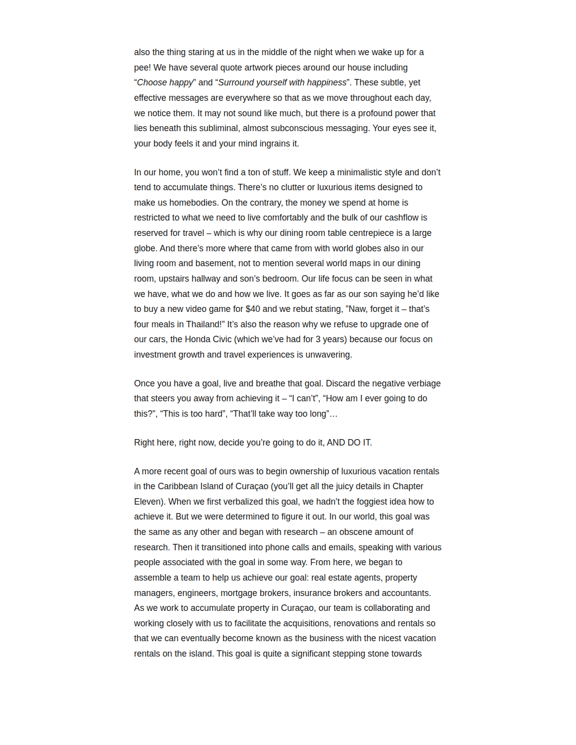also the thing staring at us in the middle of the night when we wake up for a pee! We have several quote artwork pieces around our house including “Choose happy” and “Surround yourself with happiness”. These subtle, yet effective messages are everywhere so that as we move throughout each day, we notice them. It may not sound like much, but there is a profound power that lies beneath this subliminal, almost subconscious messaging. Your eyes see it, your body feels it and your mind ingrains it.
In our home, you won’t find a ton of stuff. We keep a minimalistic style and don’t tend to accumulate things. There’s no clutter or luxurious items designed to make us homebodies. On the contrary, the money we spend at home is restricted to what we need to live comfortably and the bulk of our cashflow is reserved for travel – which is why our dining room table centrepiece is a large globe. And there’s more where that came from with world globes also in our living room and basement, not to mention several world maps in our dining room, upstairs hallway and son’s bedroom. Our life focus can be seen in what we have, what we do and how we live. It goes as far as our son saying he’d like to buy a new video game for $40 and we rebut stating, ”Naw, forget it – that’s four meals in Thailand!” It’s also the reason why we refuse to upgrade one of our cars, the Honda Civic (which we’ve had for 3 years) because our focus on investment growth and travel experiences is unwavering.
Once you have a goal, live and breathe that goal. Discard the negative verbiage that steers you away from achieving it – “I can’t”, “How am I ever going to do this?”, “This is too hard”, “That’ll take way too long”…
Right here, right now, decide you’re going to do it, AND DO IT.
A more recent goal of ours was to begin ownership of luxurious vacation rentals in the Caribbean Island of Curaçao (you’ll get all the juicy details in Chapter Eleven). When we first verbalized this goal, we hadn’t the foggiest idea how to achieve it. But we were determined to figure it out. In our world, this goal was the same as any other and began with research – an obscene amount of research. Then it transitioned into phone calls and emails, speaking with various people associated with the goal in some way. From here, we began to assemble a team to help us achieve our goal: real estate agents, property managers, engineers, mortgage brokers, insurance brokers and accountants. As we work to accumulate property in Curaçao, our team is collaborating and working closely with us to facilitate the acquisitions, renovations and rentals so that we can eventually become known as the business with the nicest vacation rentals on the island. This goal is quite a significant stepping stone towards